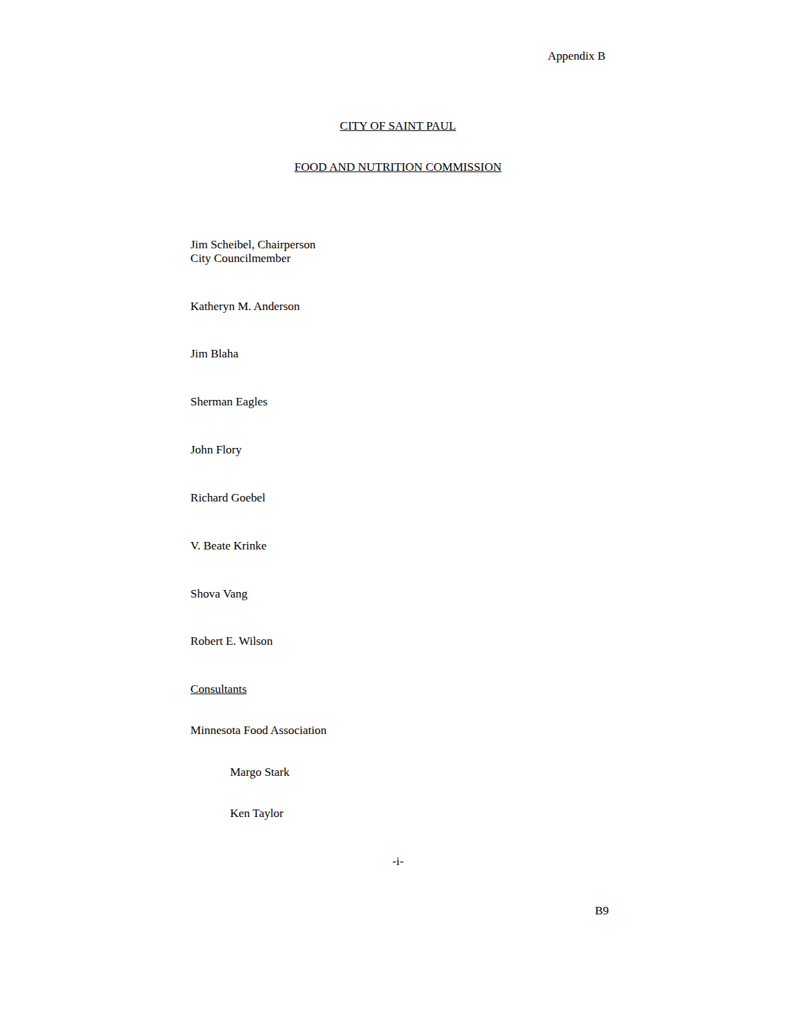Appendix B
CITY OF SAINT PAUL
FOOD AND NUTRITION COMMISSION
Jim Scheibel, ChairpersonCity Councilmember
Katheryn M. Anderson
Jim Blaha
Sherman Eagles
John Flory
Richard Goebel
V. Beate Krinke
Shova Vang
Robert E. Wilson
Consultants
Minnesota Food Association
Margo Stark
Ken Taylor
-i-
B9